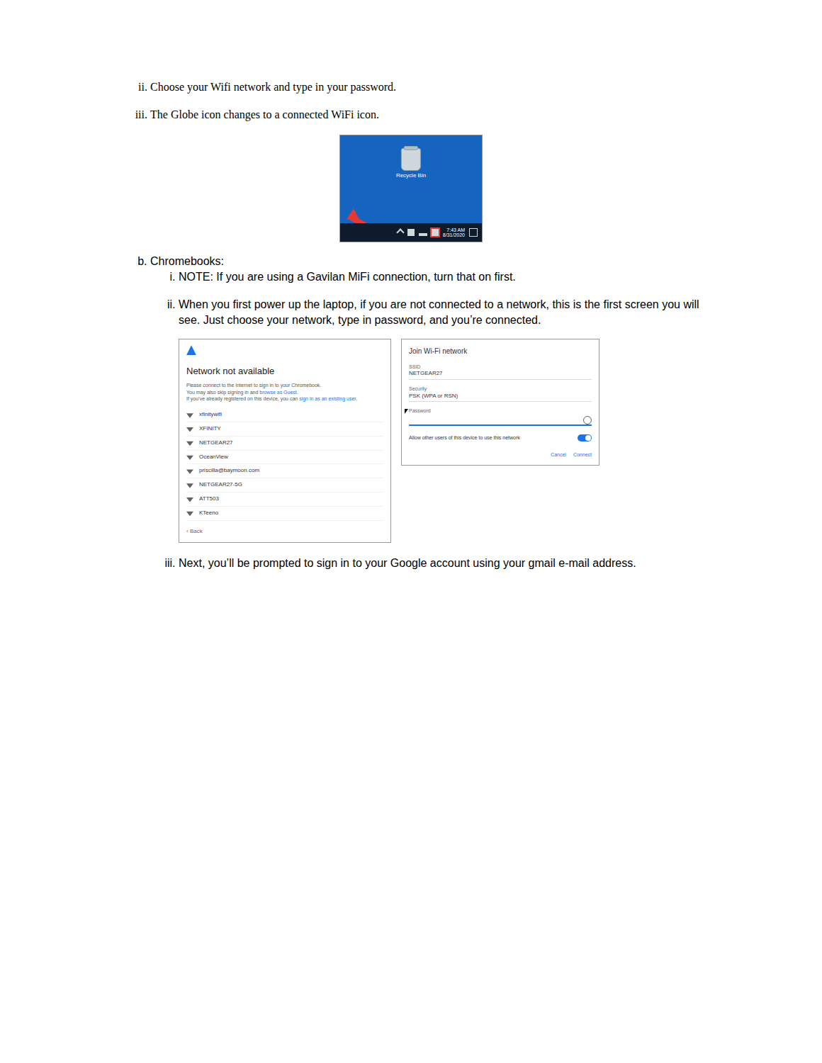Choose your Wifi network and type in your password.
The Globe icon changes to a connected WiFi icon.
Recycle Bin
7:43 AM
8/31/2020
Chromebooks:
NOTE: If you are using a Gavilan MiFi connection, turn that on first.
When you first power up the laptop, if you are not connected to a network, this is the first screen you will see. Just choose your network, type in password, and you’re connected.
Network not available
Please connect to the Internet to sign in to your Chromebook.
You may also skip signing in and browse as Guest.
If you’ve already registered on this device, you can sign in as an existing user.
xfinitywifi
XFINITY
NETGEAR27
OceanView
priscilla@baymoon.com
NETGEAR27-5G
ATT503
KTeeno
‹ Back
Join Wi-Fi network
SSID
NETGEAR27
Security
PSK (WPA or RSN)
Password
Allow other users of this device to use this network
Cancel Connect
Next, you’ll be prompted to sign in to your Google account using your gmail e-mail address.